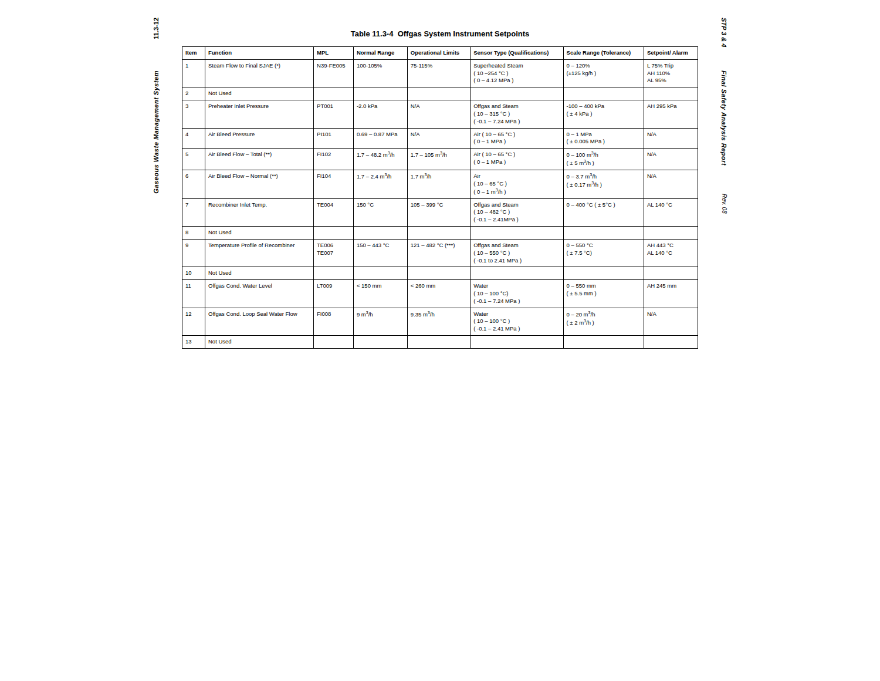11.3-12
Gaseous Waste Management System
STP 3 & 4
Rev. 08
Final Safety Analysis Report
Table 11.3-4 Offgas System Instrument Setpoints
| Item | Function | MPL | Normal Range | Operational Limits | Sensor Type (Qualifications) | Scale Range (Tolerance) | Setpoint/ Alarm |
| --- | --- | --- | --- | --- | --- | --- | --- |
| 1 | Steam Flow to Final SJAE (*) | N39-FE005 | 100-105% | 75-115% | Superheated Steam ( 10 –254 °C ) ( 0 – 4.12 MPa ) | 0 – 120% (±125 kg/h ) | L 75% Trip AH 110% AL 95% |
| 2 | Not Used | | | | | | |
| 3 | Preheater Inlet Pressure | PT001 | -2.0 kPa | N/A | Offgas and Steam ( 10 – 315 °C ) ( -0.1 – 7.24 MPa ) | -100 – 400 kPa ( ± 4 kPa ) | AH 295 kPa |
| 4 | Air Bleed Pressure | PI101 | 0.69 – 0.87 MPa | N/A | Air ( 10 – 65 °C ) ( 0 – 1 MPa ) | 0 – 1 MPa ( ± 0.005 MPa ) | N/A |
| 5 | Air Bleed Flow – Total (**) | FI102 | 1.7 – 48.2 m 3 /h | 1.7 – 105 m 3 /h | Air ( 10 – 65 °C ) ( 0 – 1 MPa ) | 0 – 100 m 3 /h ( ± 5 m 3 /h ) | N/A |
| 6 | Air Bleed Flow – Normal (**) | FI104 | 1.7 – 2.4 m 3 /h | 1.7 m 3 /h | Air ( 10 – 65 °C ) ( 0 – 1 m 3 /h ) | 0 – 3.7 m 3 /h ( ± 0.17 m 3 /h ) | N/A |
| 7 | Recombiner Inlet Temp. | TE004 | 150 °C | 105 – 399 °C | Offgas and Steam ( 10 – 482 °C ) ( -0.1 – 2.41MPa ) | 0 – 400 °C ( ± 5°C ) | AL 140 °C |
| 8 | Not Used | | | | | | |
| 9 | Temperature Profile of Recombiner | TE006 TE007 | 150 – 443 °C | 121 – 482 °C (***) | Offgas and Steam ( 10 – 550 °C ) ( -0.1 to 2.41 MPa ) | 0 – 550 °C ( ± 7.5 °C) | AH 443 °C AL 140 °C |
| 10 | Not Used | | | | | | |
| 11 | Offgas Cond. Water Level | LT009 | < 150 mm | < 260 mm | Water ( 10 – 100 °C) ( -0.1 – 7.24 MPa ) | 0 – 550 mm ( ± 5.5 mm ) | AH 245 mm |
| 12 | Offgas Cond. Loop Seal Water Flow | FI008 | 9 m 3 /h | 9.35 m 3 /h | Water ( 10 – 100 °C ) ( -0.1 – 2.41 MPa ) | 0 – 20 m 3 /h ( ± 2 m 3 /h ) | N/A |
| 13 | Not Used | | | | | | |